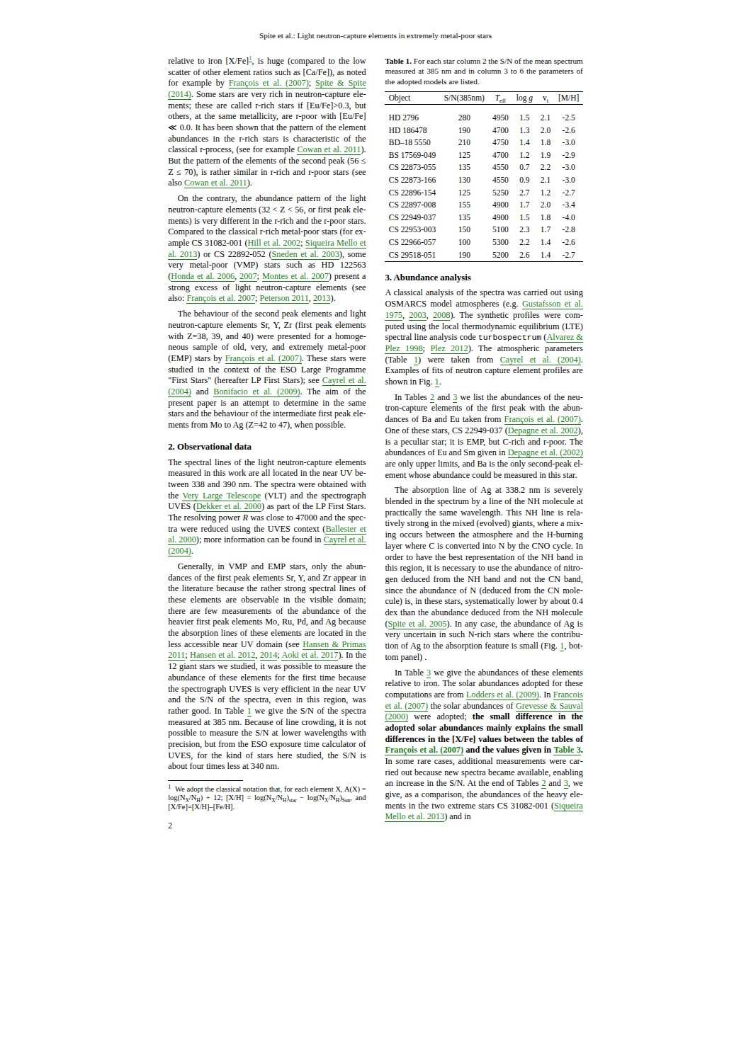Spite et al.: Light neutron-capture elements in extremely metal-poor stars
relative to iron [X/Fe]1, is huge (compared to the low scatter of other element ratios such as [Ca/Fe]), as noted for example by François et al. (2007); Spite & Spite (2014). Some stars are very rich in neutron-capture elements; these are called r-rich stars if [Eu/Fe]>0.3, but others, at the same metallicity, are r-poor with [Eu/Fe] ≪ 0.0. It has been shown that the pattern of the element abundances in the r-rich stars is characteristic of the classical r-process, (see for example Cowan et al. 2011). But the pattern of the elements of the second peak (56 ≤ Z ≤ 70), is rather similar in r-rich and r-poor stars (see also Cowan et al. 2011).
On the contrary, the abundance pattern of the light neutron-capture elements (32 < Z < 56, or first peak elements) is very different in the r-rich and the r-poor stars. Compared to the classical r-rich metal-poor stars (for example CS 31082-001 (Hill et al. 2002; Siqueira Mello et al. 2013) or CS 22892-052 (Sneden et al. 2003), some very metal-poor (VMP) stars such as HD 122563 (Honda et al. 2006, 2007; Montes et al. 2007) present a strong excess of light neutron-capture elements (see also: François et al. 2007; Peterson 2011, 2013).
The behaviour of the second peak elements and light neutron-capture elements Sr, Y, Zr (first peak elements with Z=38, 39, and 40) were presented for a homogeneous sample of old, very, and extremely metal-poor (EMP) stars by François et al. (2007). These stars were studied in the context of the ESO Large Programme "First Stars" (hereafter LP First Stars); see Cayrel et al. (2004) and Bonifacio et al. (2009). The aim of the present paper is an attempt to determine in the same stars and the behaviour of the intermediate first peak elements from Mo to Ag (Z=42 to 47), when possible.
2. Observational data
The spectral lines of the light neutron-capture elements measured in this work are all located in the near UV between 338 and 390 nm. The spectra were obtained with the Very Large Telescope (VLT) and the spectrograph UVES (Dekker et al. 2000) as part of the LP First Stars. The resolving power R was close to 47000 and the spectra were reduced using the UVES context (Ballester et al. 2000); more information can be found in Cayrel et al. (2004).
Generally, in VMP and EMP stars, only the abundances of the first peak elements Sr, Y, and Zr appear in the literature because the rather strong spectral lines of these elements are observable in the visible domain; there are few measurements of the abundance of the heavier first peak elements Mo, Ru, Pd, and Ag because the absorption lines of these elements are located in the less accessible near UV domain (see Hansen & Primas 2011; Hansen et al. 2012, 2014; Aoki et al. 2017). In the 12 giant stars we studied, it was possible to measure the abundance of these elements for the first time because the spectrograph UVES is very efficient in the near UV and the S/N of the spectra, even in this region, was rather good. In Table 1 we give the S/N of the spectra measured at 385 nm. Because of line crowding, it is not possible to measure the S/N at lower wavelengths with precision, but from the ESO exposure time calculator of UVES, for the kind of stars here studied, the S/N is about four times less at 340 nm.
1 We adopt the classical notation that, for each element X, A(X) = log(NX/NH) + 12; [X/H] = log(NX/NH)star − log(NX/NH)Sun, and [X/Fe]=[X/H]–[Fe/H].
2
Table 1. For each star column 2 the S/N of the mean spectrum measured at 385 nm and in column 3 to 6 the parameters of the adopted models are listed.
| Object | S/N(385nm) | T eff | log g | v t | [M/H] |
| --- | --- | --- | --- | --- | --- |
| HD 2796 | 280 | 4950 | 1.5 | 2.1 | -2.5 |
| HD 186478 | 190 | 4700 | 1.3 | 2.0 | -2.6 |
| BD–18 5550 | 210 | 4750 | 1.4 | 1.8 | -3.0 |
| BS 17569-049 | 125 | 4700 | 1.2 | 1.9 | -2.9 |
| CS 22873-055 | 135 | 4550 | 0.7 | 2.2 | -3.0 |
| CS 22873-166 | 130 | 4550 | 0.9 | 2.1 | -3.0 |
| CS 22896-154 | 125 | 5250 | 2.7 | 1.2 | -2.7 |
| CS 22897-008 | 155 | 4900 | 1.7 | 2.0 | -3.4 |
| CS 22949-037 | 135 | 4900 | 1.5 | 1.8 | -4.0 |
| CS 22953-003 | 150 | 5100 | 2.3 | 1.7 | -2.8 |
| CS 22966-057 | 100 | 5300 | 2.2 | 1.4 | -2.6 |
| CS 29518-051 | 190 | 5200 | 2.6 | 1.4 | -2.7 |
3. Abundance analysis
A classical analysis of the spectra was carried out using OSMARCS model atmospheres (e.g. Gustafsson et al. 1975, 2003, 2008). The synthetic profiles were computed using the local thermodynamic equilibrium (LTE) spectral line analysis code turbospectrum (Alvarez & Plez 1998; Plez 2012). The atmospheric parameters (Table 1) were taken from Cayrel et al. (2004). Examples of fits of neutron capture element profiles are shown in Fig. 1.
In Tables 2 and 3 we list the abundances of the neutron-capture elements of the first peak with the abundances of Ba and Eu taken from François et al. (2007). One of these stars, CS 22949-037 (Depagne et al. 2002), is a peculiar star; it is EMP, but C-rich and r-poor. The abundances of Eu and Sm given in Depagne et al. (2002) are only upper limits, and Ba is the only second-peak element whose abundance could be measured in this star.
The absorption line of Ag at 338.2 nm is severely blended in the spectrum by a line of the NH molecule at practically the same wavelength. This NH line is relatively strong in the mixed (evolved) giants, where a mixing occurs between the atmosphere and the H-burning layer where C is converted into N by the CNO cycle. In order to have the best representation of the NH band in this region, it is necessary to use the abundance of nitrogen deduced from the NH band and not the CN band, since the abundance of N (deduced from the CN molecule) is, in these stars, systematically lower by about 0.4 dex than the abundance deduced from the NH molecule (Spite et al. 2005). In any case, the abundance of Ag is very uncertain in such N-rich stars where the contribution of Ag to the absorption feature is small (Fig. 1, bottom panel) .
In Table 3 we give the abundances of these elements relative to iron. The solar abundances adopted for these computations are from Lodders et al. (2009). In Francois et al. (2007) the solar abundances of Grevesse & Sauval (2000) were adopted; the small difference in the adopted solar abundances mainly explains the small differences in the [X/Fe] values between the tables of François et al. (2007) and the values given in Table 3. In some rare cases, additional measurements were carried out because new spectra became available, enabling an increase in the S/N. At the end of Tables 2 and 3, we give, as a comparison, the abundances of the heavy elements in the two extreme stars CS 31082-001 (Siqueira Mello et al. 2013) and in